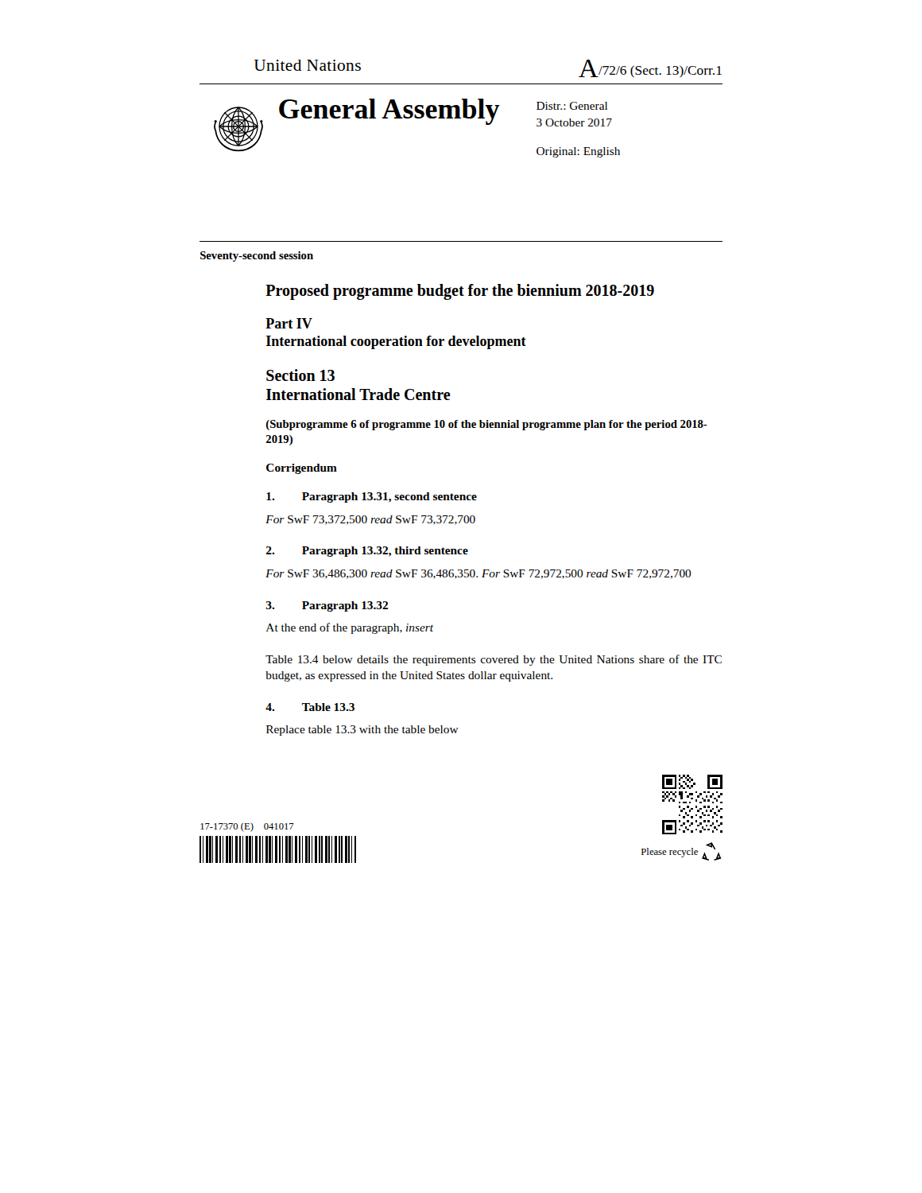United Nations
A/72/6 (Sect. 13)/Corr.1
General Assembly
Distr.: General
3 October 2017
Original: English
Seventy-second session
Proposed programme budget for the biennium 2018-2019
Part IV
International cooperation for development
Section 13
International Trade Centre
(Subprogramme 6 of programme 10 of the biennial programme plan for the period 2018-2019)
Corrigendum
1. Paragraph 13.31, second sentence
For SwF 73,372,500 read SwF 73,372,700
2. Paragraph 13.32, third sentence
For SwF 36,486,300 read SwF 36,486,350. For SwF 72,972,500 read SwF 72,972,700
3. Paragraph 13.32
At the end of the paragraph, insert
Table 13.4 below details the requirements covered by the United Nations share of the ITC budget, as expressed in the United States dollar equivalent.
4. Table 13.3
Replace table 13.3 with the table below
17-17370 (E) 041017
Please recycle